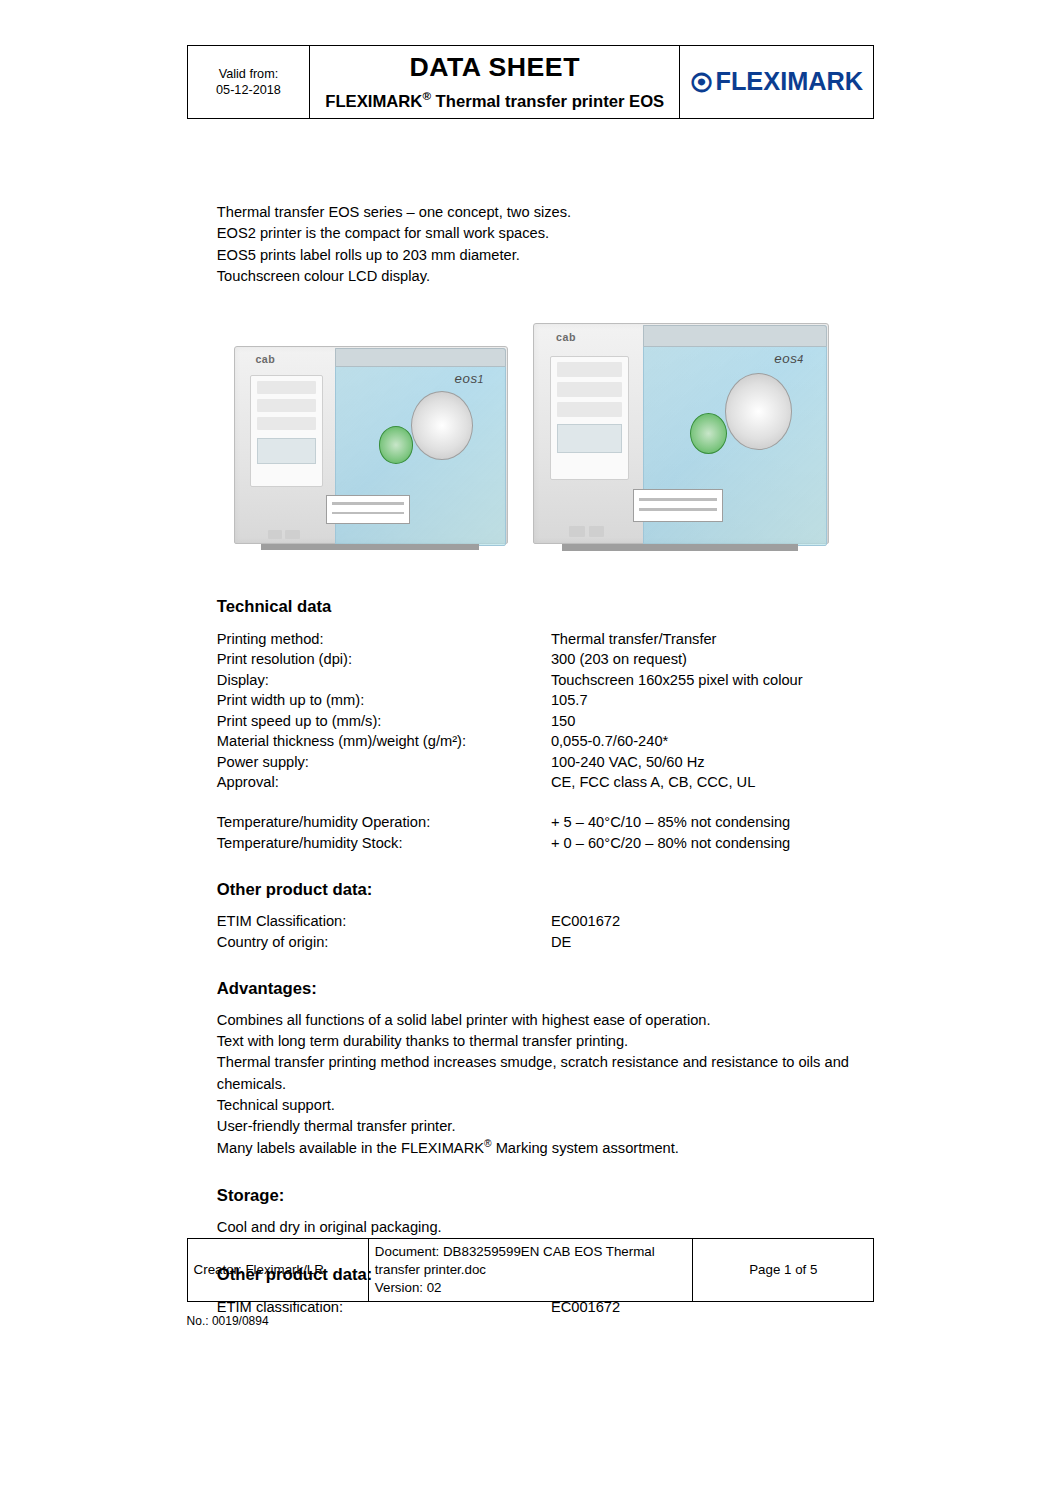| Valid from: 05-12-2018 | DATA SHEET FLEXIMARK ® Thermal transfer printer EOS | ⦿ FLEXIMARK |
Thermal transfer EOS series – one concept, two sizes.
EOS2 printer is the compact for small work spaces.
EOS5 prints label rolls up to 203 mm diameter.
Touchscreen colour LCD display.
cab
eos1
cab
eos4
Technical data
| Printing method: | Thermal transfer/Transfer |
| Print resolution (dpi): | 300 (203 on request) |
| Display: | Touchscreen 160x255 pixel with colour |
| Print width up to (mm): | 105.7 |
| Print speed up to (mm/s): | 150 |
| Material thickness (mm)/weight (g/m²): | 0,055-0.7/60-240* |
| Power supply: | 100-240 VAC, 50/60 Hz |
| Approval: | CE, FCC class A, CB, CCC, UL |
| Temperature/humidity Operation: | + 5 – 40°C/10 – 85% not condensing |
| Temperature/humidity Stock: | + 0 – 60°C/20 – 80% not condensing |
Other product data:
| ETIM Classification: | EC001672 |
| Country of origin: | DE |
Advantages:
Combines all functions of a solid label printer with highest ease of operation.
Text with long term durability thanks to thermal transfer printing.
Thermal transfer printing method increases smudge, scratch resistance and resistance to oils and chemicals.
Technical support.
User-friendly thermal transfer printer.
Many labels available in the FLEXIMARK® Marking system assortment.
Storage:
Cool and dry in original packaging.
Other product data:
| ETIM classification: | EC001672 |
| Creator: Fleximark/LR | Document: DB83259599EN CAB EOS Thermal transfer printer.doc Version: 02 | Page 1 of 5 |
No.: 0019/0894